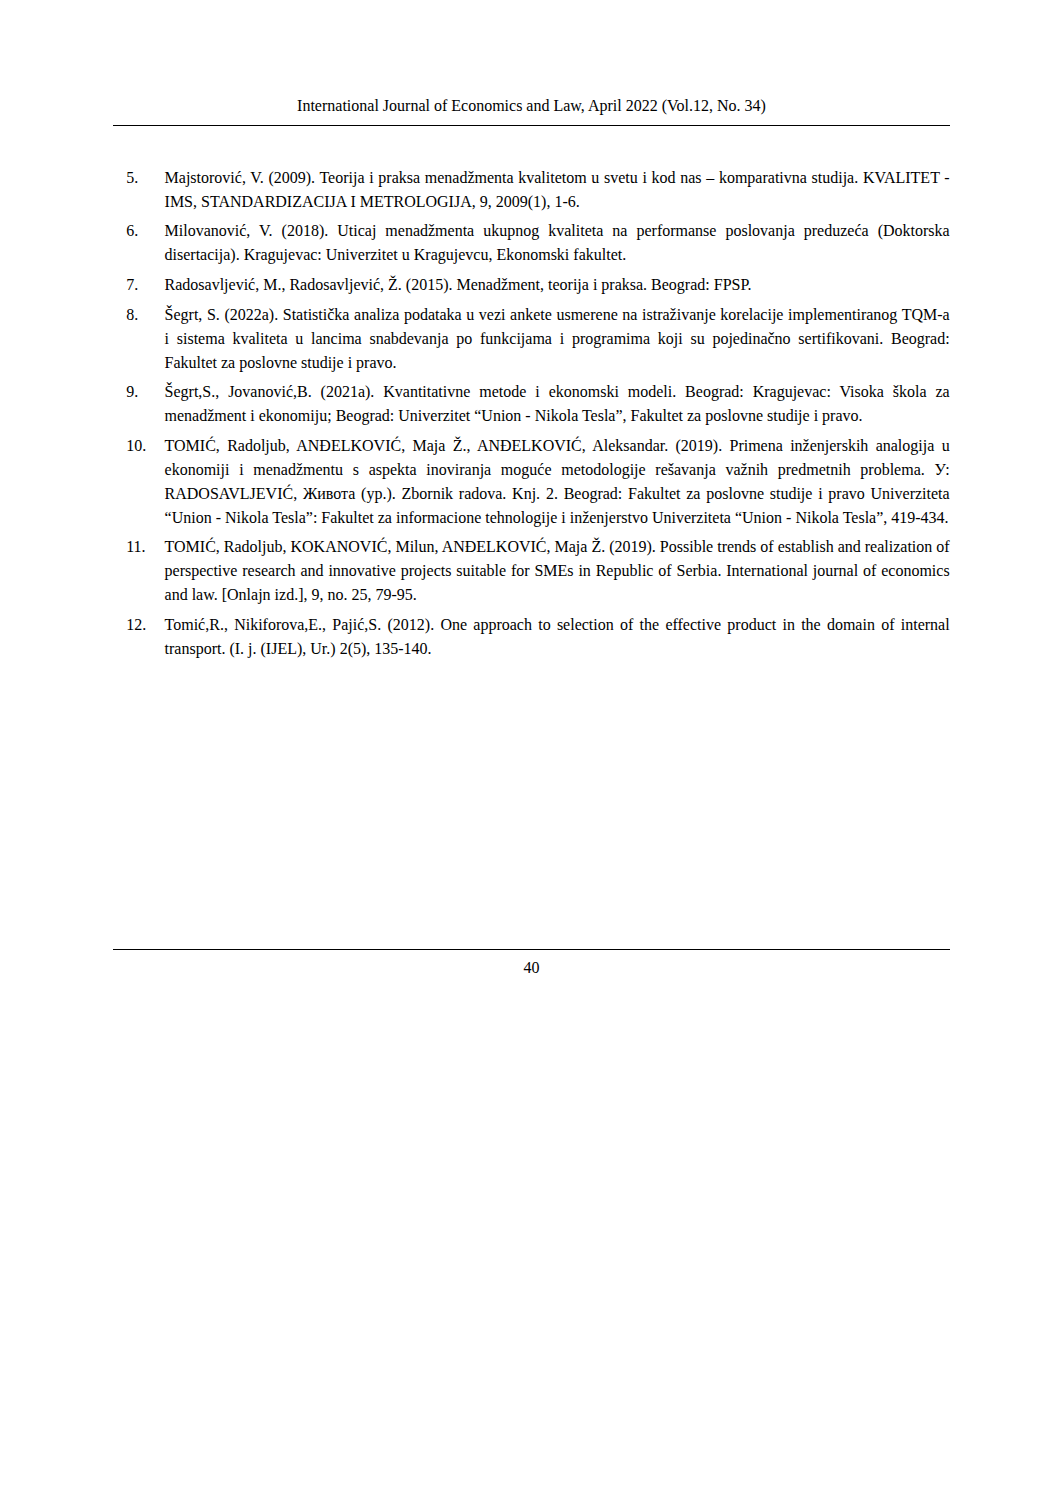International Journal of Economics and Law, April 2022 (Vol.12, No. 34)
Majstorović, V. (2009). Teorija i praksa menadžmenta kvalitetom u svetu i kod nas – komparativna studija. KVALITET - IMS, STANDARDIZACIJA I METROLOGIJA, 9, 2009(1), 1-6.
Milovanović, V. (2018). Uticaj menadžmenta ukupnog kvaliteta na performanse poslovanja preduzeća (Doktorska disertacija). Kragujevac: Univerzitet u Kragujevcu, Ekonomski fakultet.
Radosavljević, M., Radosavljević, Ž. (2015). Menadžment, teorija i praksa. Beograd: FPSP.
Šegrt, S. (2022a). Statistička analiza podataka u vezi ankete usmerene na istraživanje korelacije implementiranog TQM-a i sistema kvaliteta u lancima snabdevanja po funkcijama i programima koji su pojedinačno sertifikovani. Beograd: Fakultet za poslovne studije i pravo.
Šegrt,S., Jovanović,B. (2021a). Kvantitativne metode i ekonomski modeli. Beograd: Kragujevac: Visoka škola za menadžment i ekonomiju; Beograd: Univerzitet “Union - Nikola Tesla”, Fakultet za poslovne studije i pravo.
TOMIĆ, Radoljub, ANĐELKOVIĆ, Maja Ž., ANĐELKOVIĆ, Aleksandar. (2019). Primena inženjerskih analogija u ekonomiji i menadžmentu s aspekta inoviranja moguće metodologije rešavanja važnih predmetnih problema. У: RADOSAVLJEVIĆ, Живота (ур.). Zbornik radova. Knj. 2. Beograd: Fakultet za poslovne studije i pravo Univerziteta “Union - Nikola Tesla”: Fakultet za informacione tehnologije i inženjerstvo Univerziteta “Union - Nikola Tesla”, 419-434.
TOMIĆ, Radoljub, KOKANOVIĆ, Milun, ANĐELKOVIĆ, Maja Ž. (2019). Possible trends of establish and realization of perspective research and innovative projects suitable for SMEs in Republic of Serbia. International journal of economics and law. [Onlajn izd.], 9, no. 25, 79-95.
Tomić,R., Nikiforova,E., Pajić,S. (2012). One approach to selection of the effective product in the domain of internal transport. (I. j. (IJEL), Ur.) 2(5), 135-140.
40